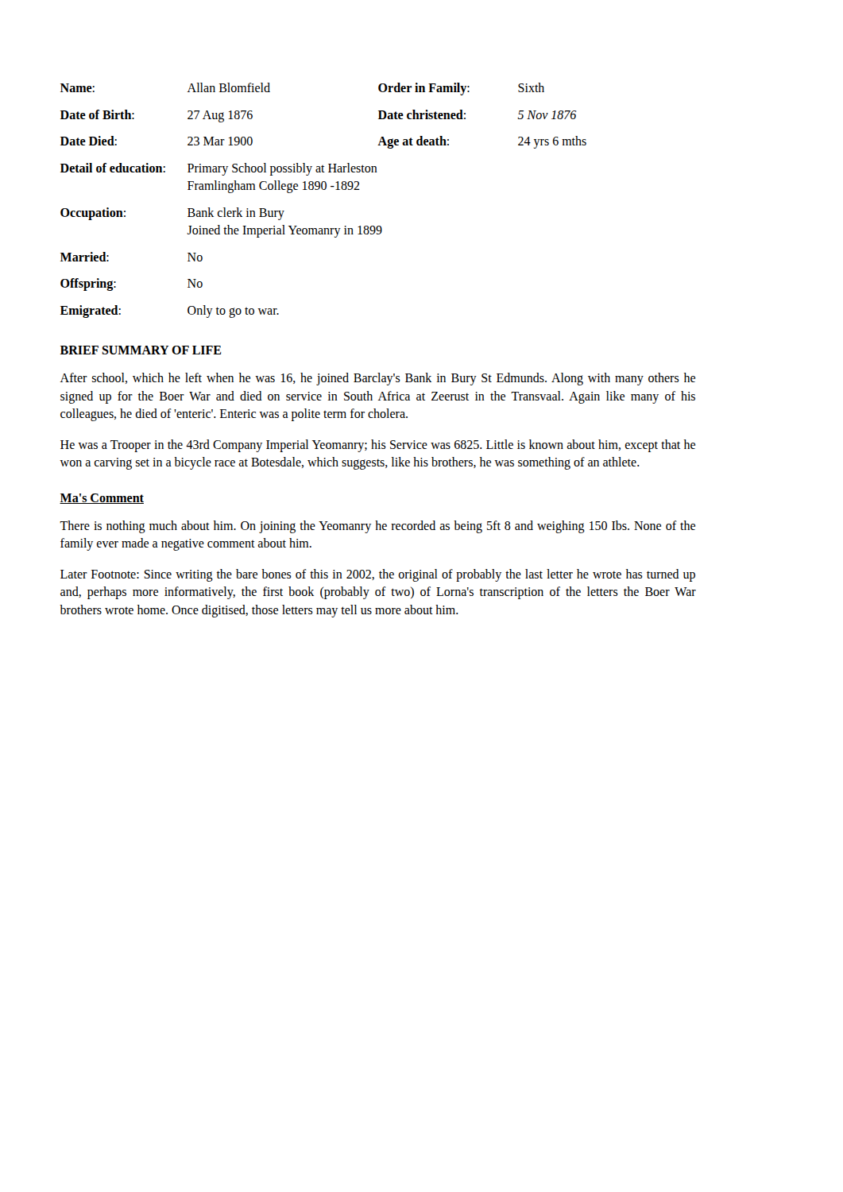| Name : | Allan Blomfield | Order in Family : | Sixth |
| Date of Birth : | 27 Aug 1876 | Date christened : | 5 Nov 1876 |
| Date Died : | 23 Mar 1900 | Age at death : | 24 yrs 6 mths |
| Detail of education : | Primary School possibly at Harleston Framlingham College 1890 -1892 |
| Occupation : | Bank clerk in Bury Joined the Imperial Yeomanry in 1899 |
| Married : | No |
| Offspring : | No |
| Emigrated : | Only to go to war. |
BRIEF SUMMARY OF LIFE
After school, which he left when he was 16, he joined Barclay's Bank in Bury St Edmunds. Along with many others he signed up for the Boer War and died on service in South Africa at Zeerust in the Transvaal. Again like many of his colleagues, he died of 'enteric'. Enteric was a polite term for cholera.
He was a Trooper in the 43rd Company Imperial Yeomanry; his Service was 6825. Little is known about him, except that he won a carving set in a bicycle race at Botesdale, which suggests, like his brothers, he was something of an athlete.
Ma's Comment
There is nothing much about him. On joining the Yeomanry he recorded as being 5ft 8 and weighing 150 Ibs. None of the family ever made a negative comment about him.
Later Footnote: Since writing the bare bones of this in 2002, the original of probably the last letter he wrote has turned up and, perhaps more informatively, the first book (probably of two) of Lorna's transcription of the letters the Boer War brothers wrote home. Once digitised, those letters may tell us more about him.